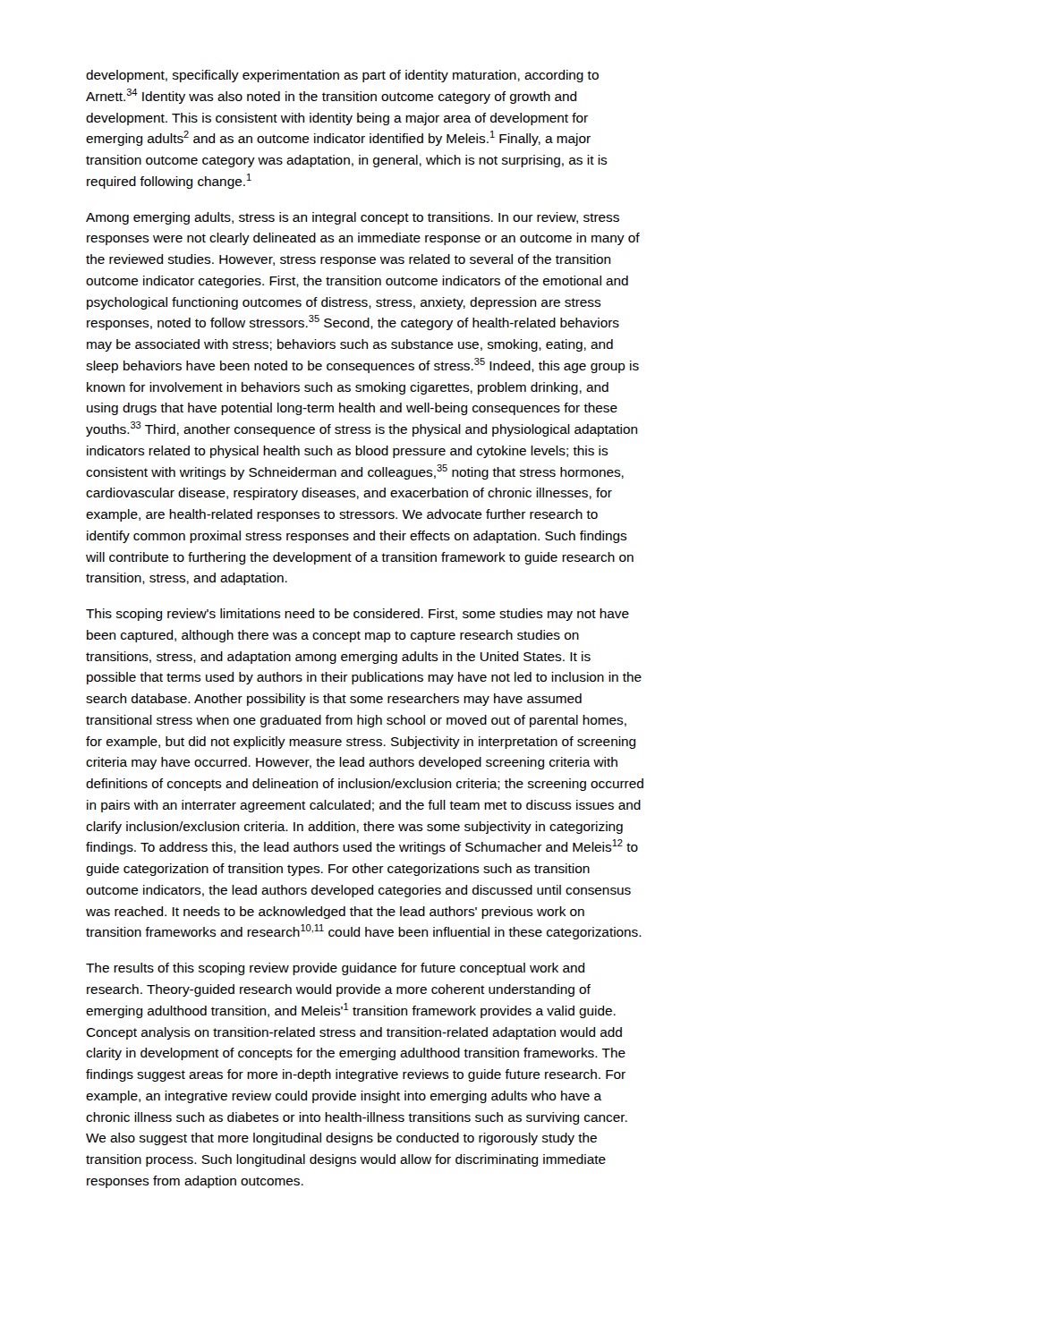development, specifically experimentation as part of identity maturation, according to Arnett.34 Identity was also noted in the transition outcome category of growth and development. This is consistent with identity being a major area of development for emerging adults2 and as an outcome indicator identified by Meleis.1 Finally, a major transition outcome category was adaptation, in general, which is not surprising, as it is required following change.1
Among emerging adults, stress is an integral concept to transitions. In our review, stress responses were not clearly delineated as an immediate response or an outcome in many of the reviewed studies. However, stress response was related to several of the transition outcome indicator categories. First, the transition outcome indicators of the emotional and psychological functioning outcomes of distress, stress, anxiety, depression are stress responses, noted to follow stressors.35 Second, the category of health-related behaviors may be associated with stress; behaviors such as substance use, smoking, eating, and sleep behaviors have been noted to be consequences of stress.35 Indeed, this age group is known for involvement in behaviors such as smoking cigarettes, problem drinking, and using drugs that have potential long-term health and well-being consequences for these youths.33 Third, another consequence of stress is the physical and physiological adaptation indicators related to physical health such as blood pressure and cytokine levels; this is consistent with writings by Schneiderman and colleagues,35 noting that stress hormones, cardiovascular disease, respiratory diseases, and exacerbation of chronic illnesses, for example, are health-related responses to stressors. We advocate further research to identify common proximal stress responses and their effects on adaptation. Such findings will contribute to furthering the development of a transition framework to guide research on transition, stress, and adaptation.
This scoping review's limitations need to be considered. First, some studies may not have been captured, although there was a concept map to capture research studies on transitions, stress, and adaptation among emerging adults in the United States. It is possible that terms used by authors in their publications may have not led to inclusion in the search database. Another possibility is that some researchers may have assumed transitional stress when one graduated from high school or moved out of parental homes, for example, but did not explicitly measure stress. Subjectivity in interpretation of screening criteria may have occurred. However, the lead authors developed screening criteria with definitions of concepts and delineation of inclusion/exclusion criteria; the screening occurred in pairs with an interrater agreement calculated; and the full team met to discuss issues and clarify inclusion/exclusion criteria. In addition, there was some subjectivity in categorizing findings. To address this, the lead authors used the writings of Schumacher and Meleis12 to guide categorization of transition types. For other categorizations such as transition outcome indicators, the lead authors developed categories and discussed until consensus was reached. It needs to be acknowledged that the lead authors' previous work on transition frameworks and research10,11 could have been influential in these categorizations.
The results of this scoping review provide guidance for future conceptual work and research. Theory-guided research would provide a more coherent understanding of emerging adulthood transition, and Meleis'1 transition framework provides a valid guide. Concept analysis on transition-related stress and transition-related adaptation would add clarity in development of concepts for the emerging adulthood transition frameworks. The findings suggest areas for more in-depth integrative reviews to guide future research. For example, an integrative review could provide insight into emerging adults who have a chronic illness such as diabetes or into health-illness transitions such as surviving cancer. We also suggest that more longitudinal designs be conducted to rigorously study the transition process. Such longitudinal designs would allow for discriminating immediate responses from adaption outcomes.